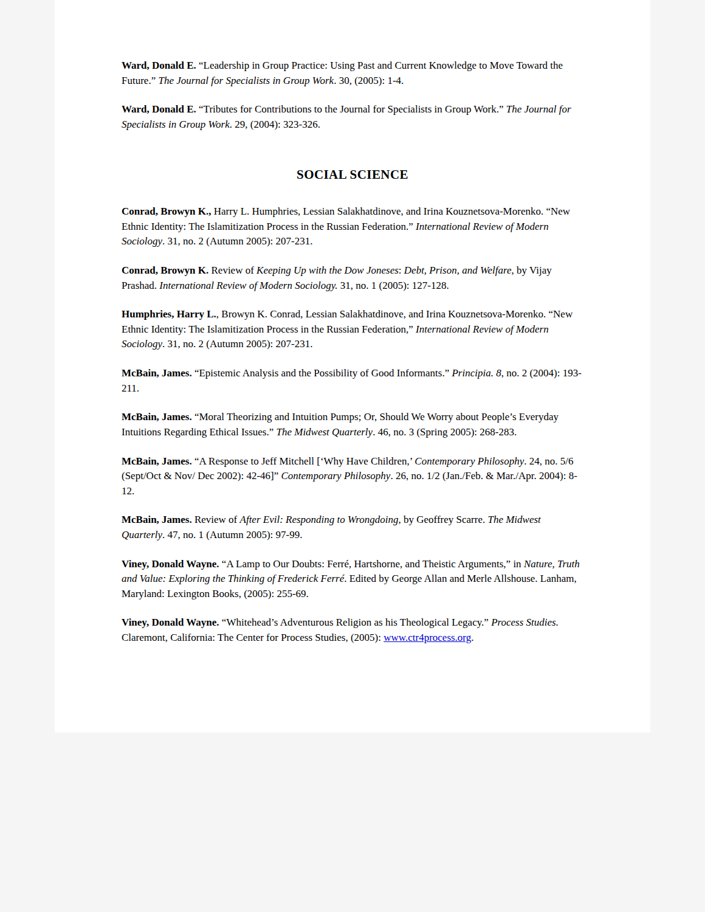Ward, Donald E. “Leadership in Group Practice: Using Past and Current Knowledge to Move Toward the Future.” The Journal for Specialists in Group Work. 30, (2005): 1-4.
Ward, Donald E. “Tributes for Contributions to the Journal for Specialists in Group Work.” The Journal for Specialists in Group Work. 29, (2004): 323-326.
SOCIAL SCIENCE
Conrad, Browyn K., Harry L. Humphries, Lessian Salakhatdinove, and Irina Kouznetsova-Morenko. “New Ethnic Identity: The Islamitization Process in the Russian Federation.” International Review of Modern Sociology. 31, no. 2 (Autumn 2005): 207-231.
Conrad, Browyn K. Review of Keeping Up with the Dow Joneses: Debt, Prison, and Welfare, by Vijay Prashad. International Review of Modern Sociology. 31, no. 1 (2005): 127-128.
Humphries, Harry L., Browyn K. Conrad, Lessian Salakhatdinove, and Irina Kouznetsova-Morenko. “New Ethnic Identity: The Islamitization Process in the Russian Federation,” International Review of Modern Sociology. 31, no. 2 (Autumn 2005): 207-231.
McBain, James. “Epistemic Analysis and the Possibility of Good Informants.” Principia. 8, no. 2 (2004): 193-211.
McBain, James. “Moral Theorizing and Intuition Pumps; Or, Should We Worry about People’s Everyday Intuitions Regarding Ethical Issues.” The Midwest Quarterly. 46, no. 3 (Spring 2005): 268-283.
McBain, James. “A Response to Jeff Mitchell [‘Why Have Children,’ Contemporary Philosophy. 24, no. 5/6 (Sept/Oct & Nov/ Dec 2002): 42-46]” Contemporary Philosophy. 26, no. 1/2 (Jan./Feb. & Mar./Apr. 2004): 8-12.
McBain, James. Review of After Evil: Responding to Wrongdoing, by Geoffrey Scarre. The Midwest Quarterly. 47, no. 1 (Autumn 2005): 97-99.
Viney, Donald Wayne. “A Lamp to Our Doubts: Ferré, Hartshorne, and Theistic Arguments,” in Nature, Truth and Value: Exploring the Thinking of Frederick Ferré. Edited by George Allan and Merle Allshouse. Lanham, Maryland: Lexington Books, (2005): 255-69.
Viney, Donald Wayne. “Whitehead’s Adventurous Religion as his Theological Legacy.” Process Studies. Claremont, California: The Center for Process Studies, (2005): www.ctr4process.org.